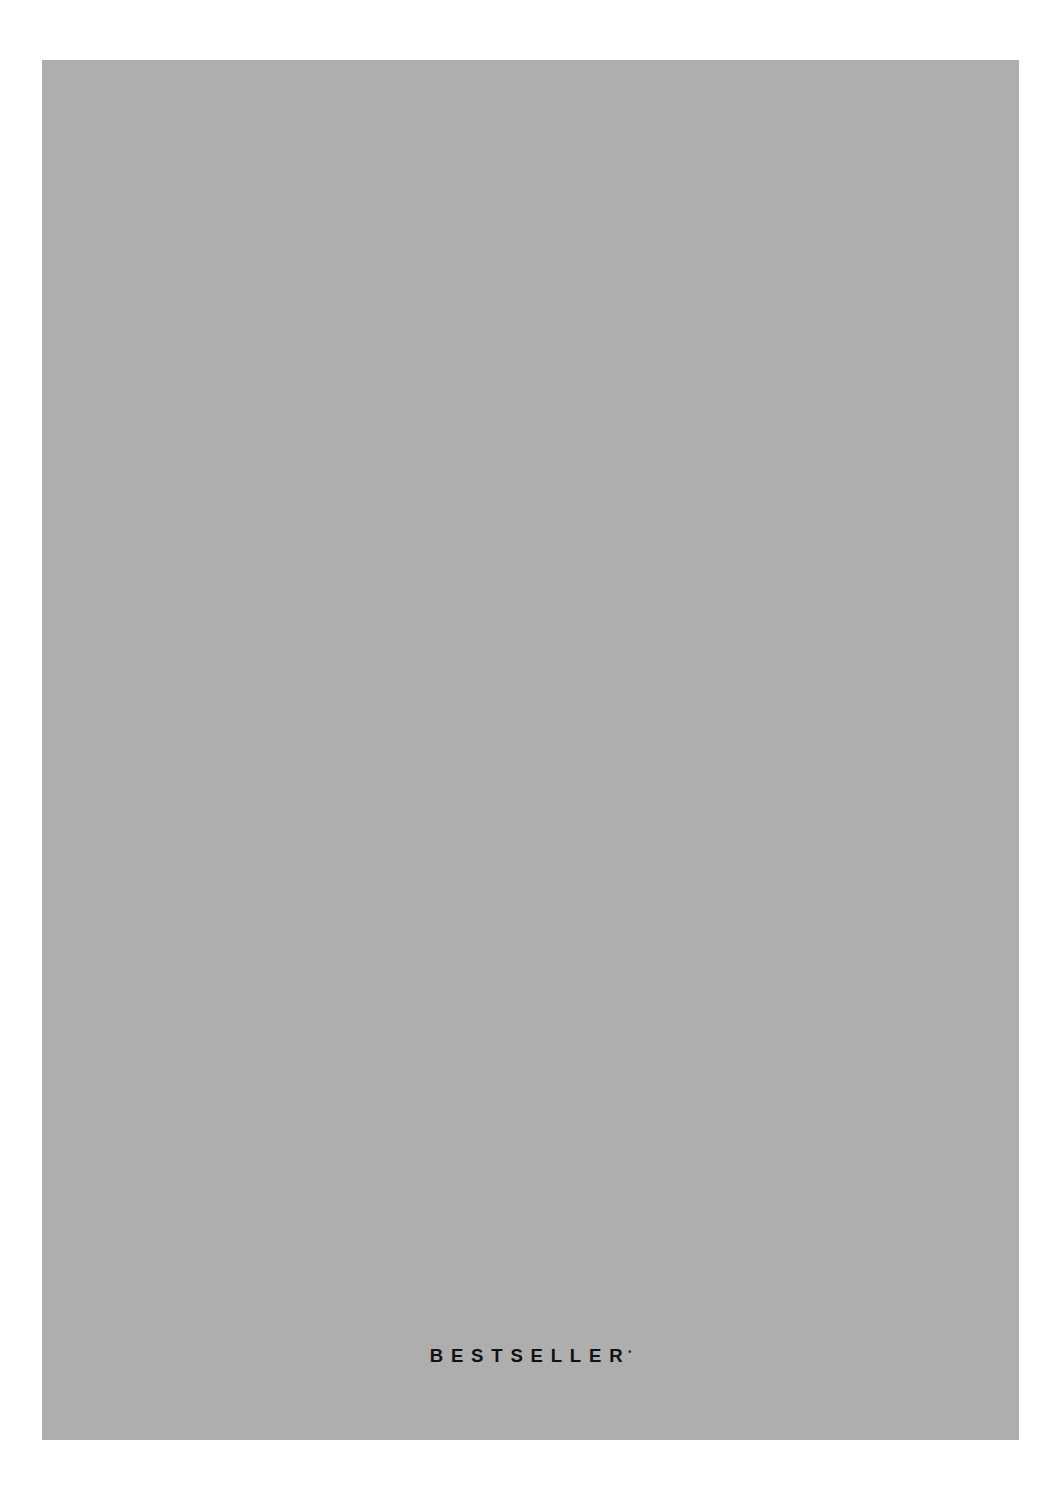BESTSELLER•